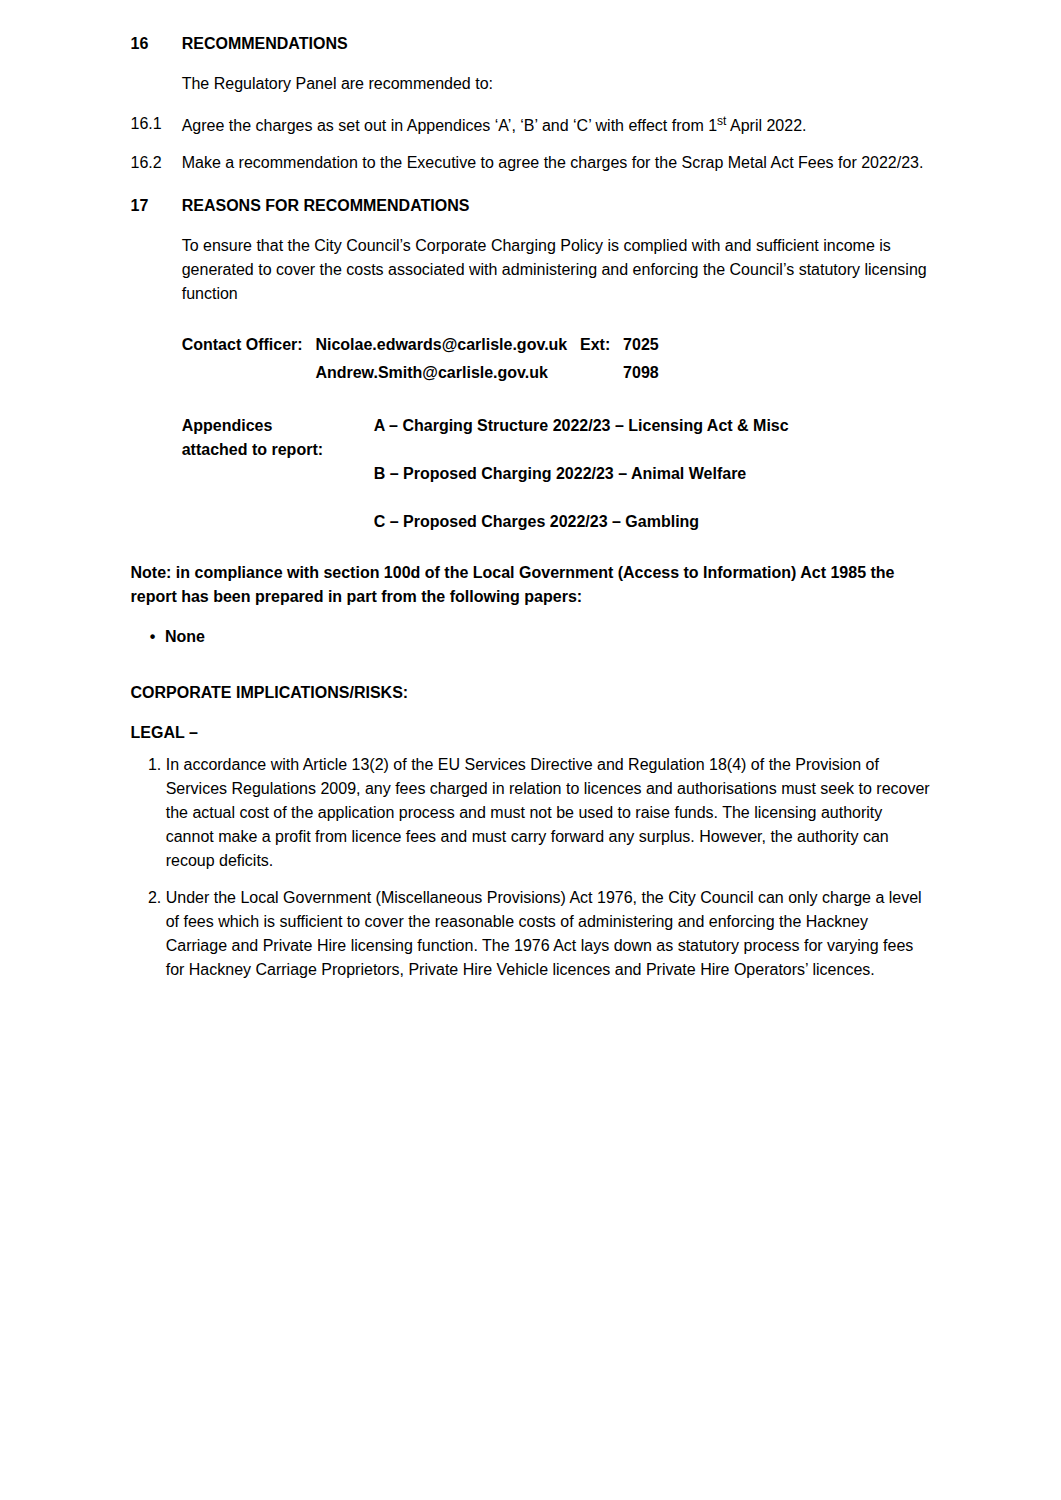16 RECOMMENDATIONS
The Regulatory Panel are recommended to:
16.1 Agree the charges as set out in Appendices ‘A’, ‘B’ and ‘C’ with effect from 1st April 2022.
16.2 Make a recommendation to the Executive to agree the charges for the Scrap Metal Act Fees for 2022/23.
17 REASONS FOR RECOMMENDATIONS
To ensure that the City Council’s Corporate Charging Policy is complied with and sufficient income is generated to cover the costs associated with administering and enforcing the Council’s statutory licensing function
| Contact Officer: | Nicolae.edwards@carlisle.gov.uk | Ext: | 7025 |
| | Andrew.Smith@carlisle.gov.uk | | 7098 |
| Appendices attached to report: | A – Charging Structure 2022/23 – Licensing Act & Misc B – Proposed Charging 2022/23 – Animal Welfare C – Proposed Charges 2022/23 – Gambling |
Note: in compliance with section 100d of the Local Government (Access to Information) Act 1985 the report has been prepared in part from the following papers:
None
CORPORATE IMPLICATIONS/RISKS:
LEGAL –
In accordance with Article 13(2) of the EU Services Directive and Regulation 18(4) of the Provision of Services Regulations 2009, any fees charged in relation to licences and authorisations must seek to recover the actual cost of the application process and must not be used to raise funds. The licensing authority cannot make a profit from licence fees and must carry forward any surplus. However, the authority can recoup deficits.
Under the Local Government (Miscellaneous Provisions) Act 1976, the City Council can only charge a level of fees which is sufficient to cover the reasonable costs of administering and enforcing the Hackney Carriage and Private Hire licensing function. The 1976 Act lays down as statutory process for varying fees for Hackney Carriage Proprietors, Private Hire Vehicle licences and Private Hire Operators’ licences.